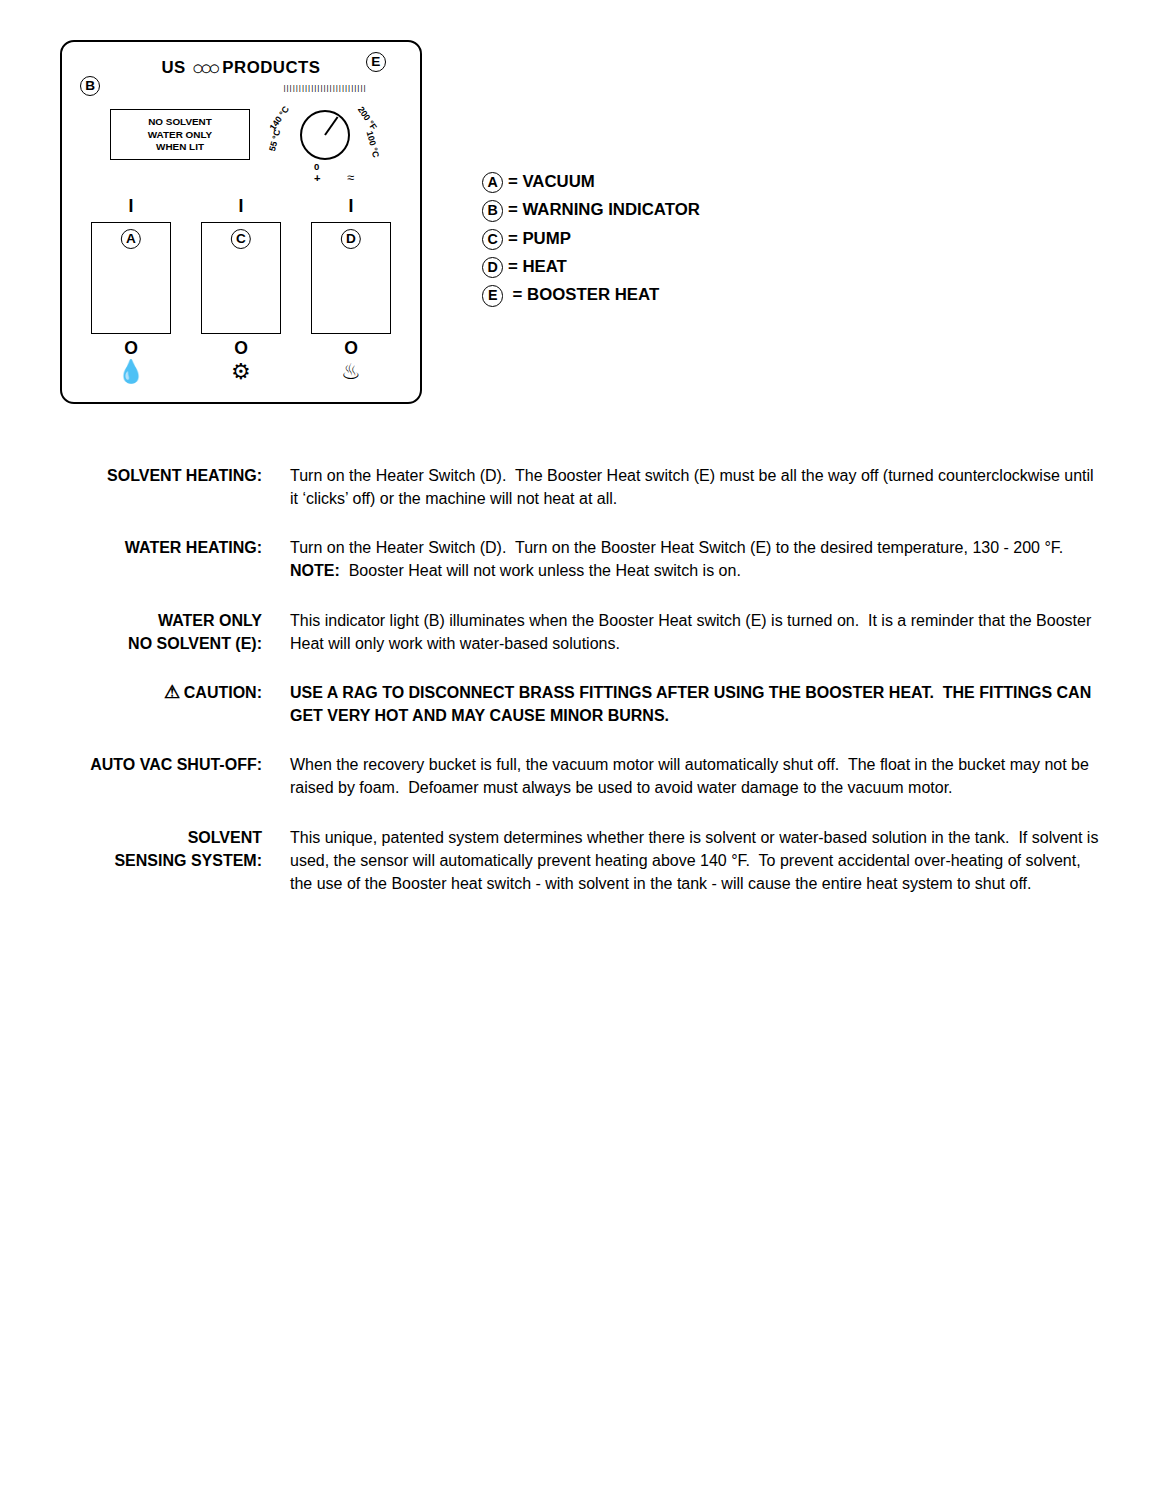E B
US ○○○ PRODUCTS
NO SOLVENT
WATER ONLY
WHEN LIT
|||||||||||||||||||||||||||
140 °C 55 °C 200 °F 100 °C
0 + ≈
I
A
O
💧
I
C
O
⚙
I
D
O
♨
A = VACUUM
B = WARNING INDICATOR
C = PUMP
D = HEAT
E = BOOSTER HEAT
SOLVENT HEATING:
Turn on the Heater Switch (D). The Booster Heat switch (E) must be all the way off (turned counterclockwise until it ‘clicks’ off) or the machine will not heat at all.
WATER HEATING:
Turn on the Heater Switch (D). Turn on the Booster Heat Switch (E) to the desired temperature, 130 - 200 °F.
NOTE: Booster Heat will not work unless the Heat switch is on.
WATER ONLY
NO SOLVENT (E):
This indicator light (B) illuminates when the Booster Heat switch (E) is turned on. It is a reminder that the Booster Heat will only work with water-based solutions.
⚠Caution:
USE A RAG TO DISCONNECT BRASS FITTINGS AFTER USING THE BOOSTER HEAT. THE FITTINGS CAN GET VERY HOT AND MAY CAUSE MINOR BURNS.
AUTO VAC SHUT-OFF:
When the recovery bucket is full, the vacuum motor will automatically shut off. The float in the bucket may not be raised by foam. Defoamer must always be used to avoid water damage to the vacuum motor.
SOLVENT
SENSING SYSTEM:
This unique, patented system determines whether there is solvent or water-based solution in the tank. If solvent is used, the sensor will automatically prevent heating above 140 °F. To prevent accidental over-heating of solvent, the use of the Booster heat switch - with solvent in the tank - will cause the entire heat system to shut off.